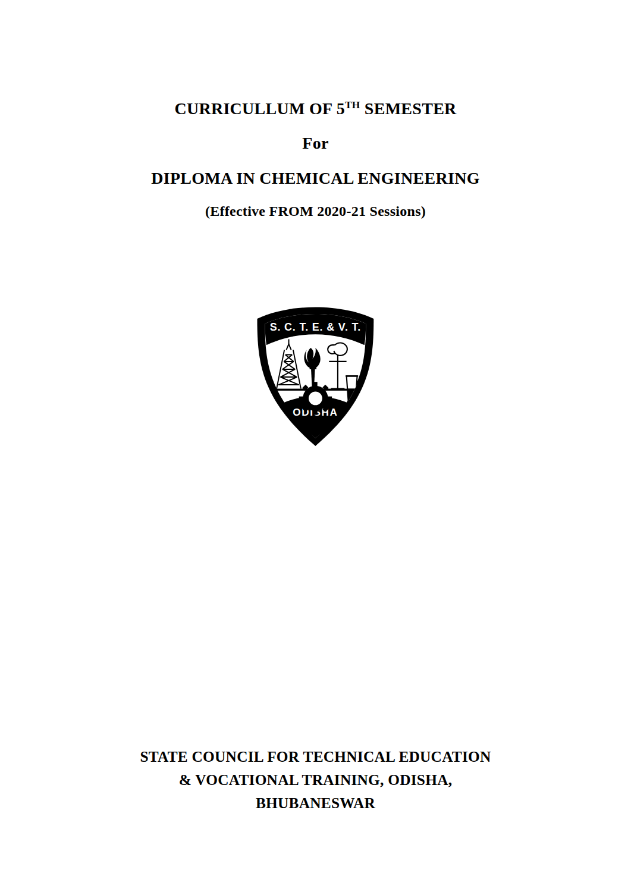CURRICULLUM OF 5TH SEMESTER For DIPLOMA IN CHEMICAL ENGINEERING (Effective FROM 2020-21 Sessions)
S. C. T. E. & V. T. ODISHA
STATE COUNCIL FOR TECHNICAL EDUCATION & VOCATIONAL TRAINING, ODISHA, BHUBANESWAR